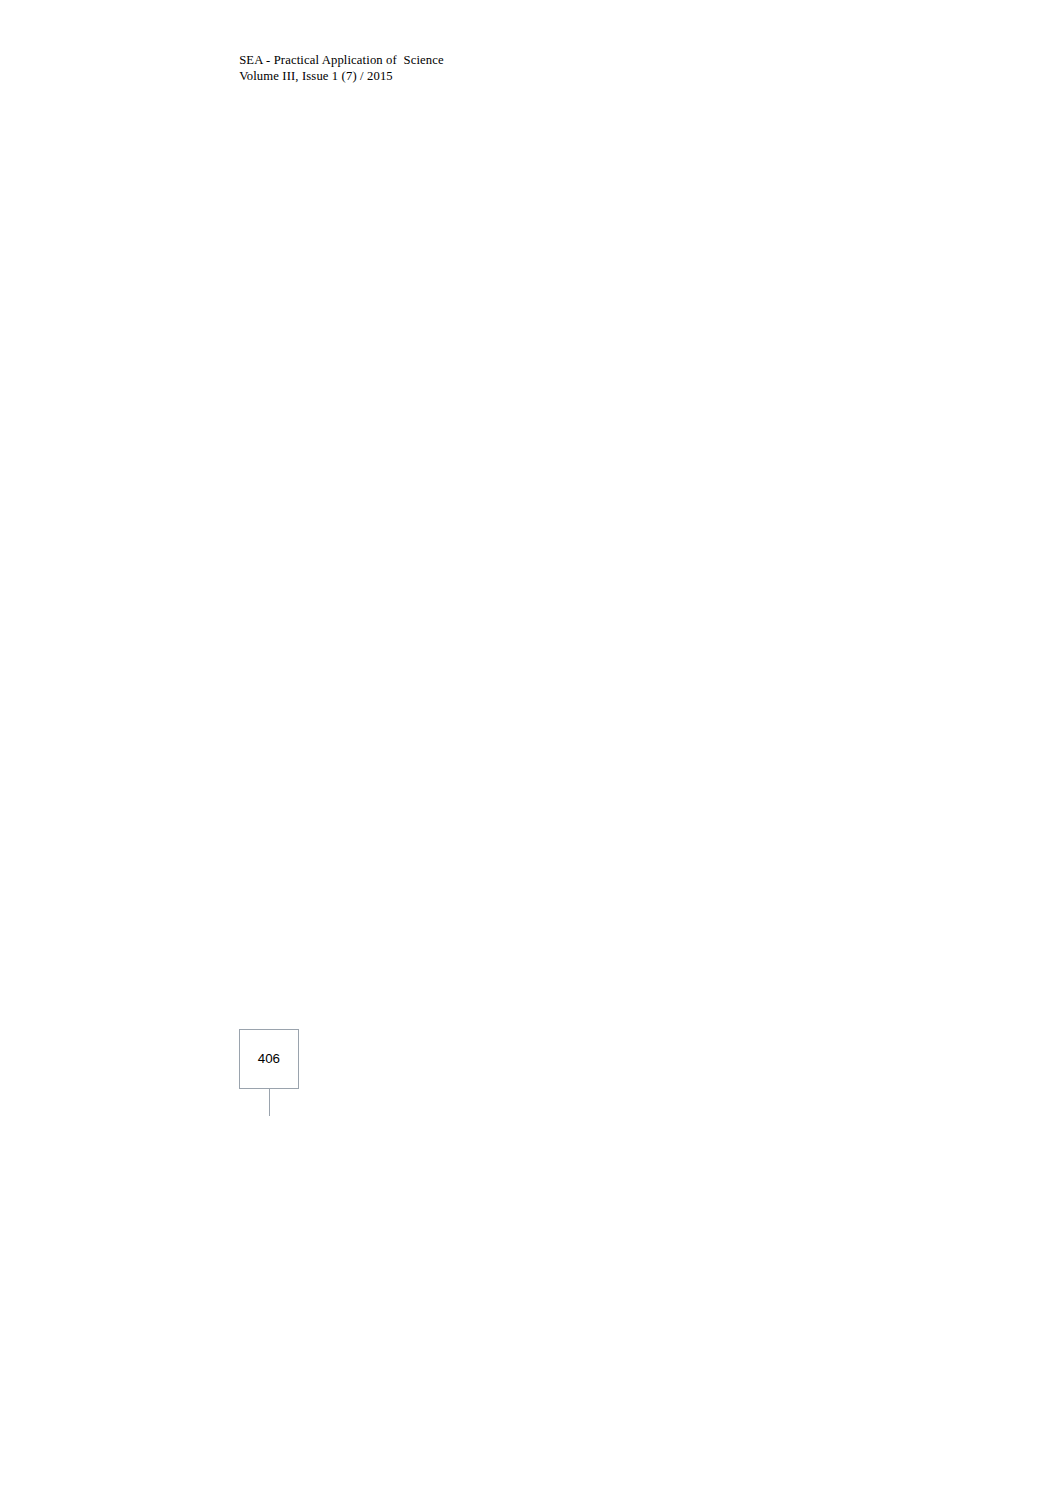SEA - Practical Application of Science Volume III, Issue 1 (7) / 2015
406